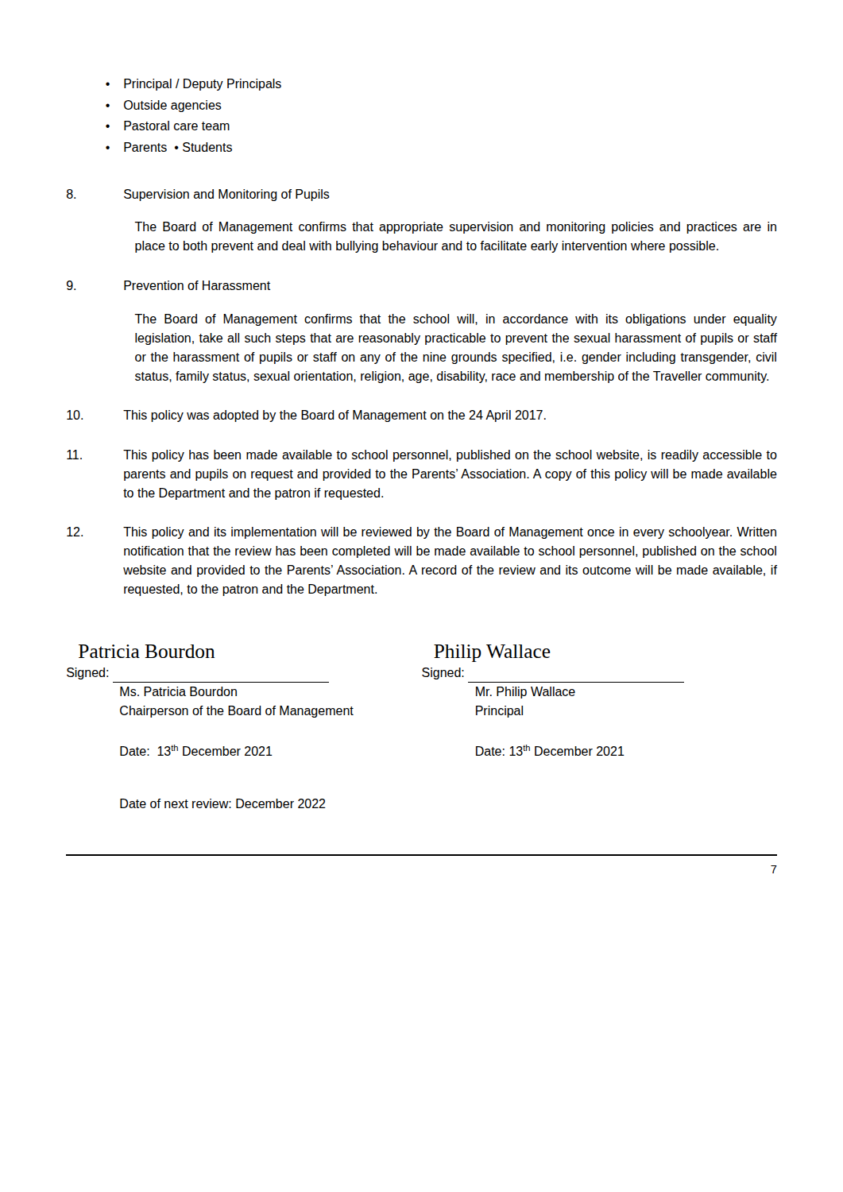Principal / Deputy Principals
Outside agencies
Pastoral care team
Parents • Students
Supervision and Monitoring of Pupils
The Board of Management confirms that appropriate supervision and monitoring policies and practices are in place to both prevent and deal with bullying behaviour and to facilitate early intervention where possible.
Prevention of Harassment
The Board of Management confirms that the school will, in accordance with its obligations under equality legislation, take all such steps that are reasonably practicable to prevent the sexual harassment of pupils or staff or the harassment of pupils or staff on any of the nine grounds specified, i.e. gender including transgender, civil status, family status, sexual orientation, religion, age, disability, race and membership of the Traveller community.
This policy was adopted by the Board of Management on the 24 April 2017.
This policy has been made available to school personnel, published on the school website, is readily accessible to parents and pupils on request and provided to the Parents’ Association. A copy of this policy will be made available to the Department and the patron if requested.
This policy and its implementation will be reviewed by the Board of Management once in every schoolyear. Written notification that the review has been completed will be made available to school personnel, published on the school website and provided to the Parents’ Association. A record of the review and its outcome will be made available, if requested, to the patron and the Department.
| Patricia Bourdon Signed: Ms. Patricia Bourdon Chairperson of the Board of Management Date: 13 th December 2021 | Philip Wallace Signed: Mr. Philip Wallace Principal Date: 13 th December 2021 |
Date of next review: December 2022
7